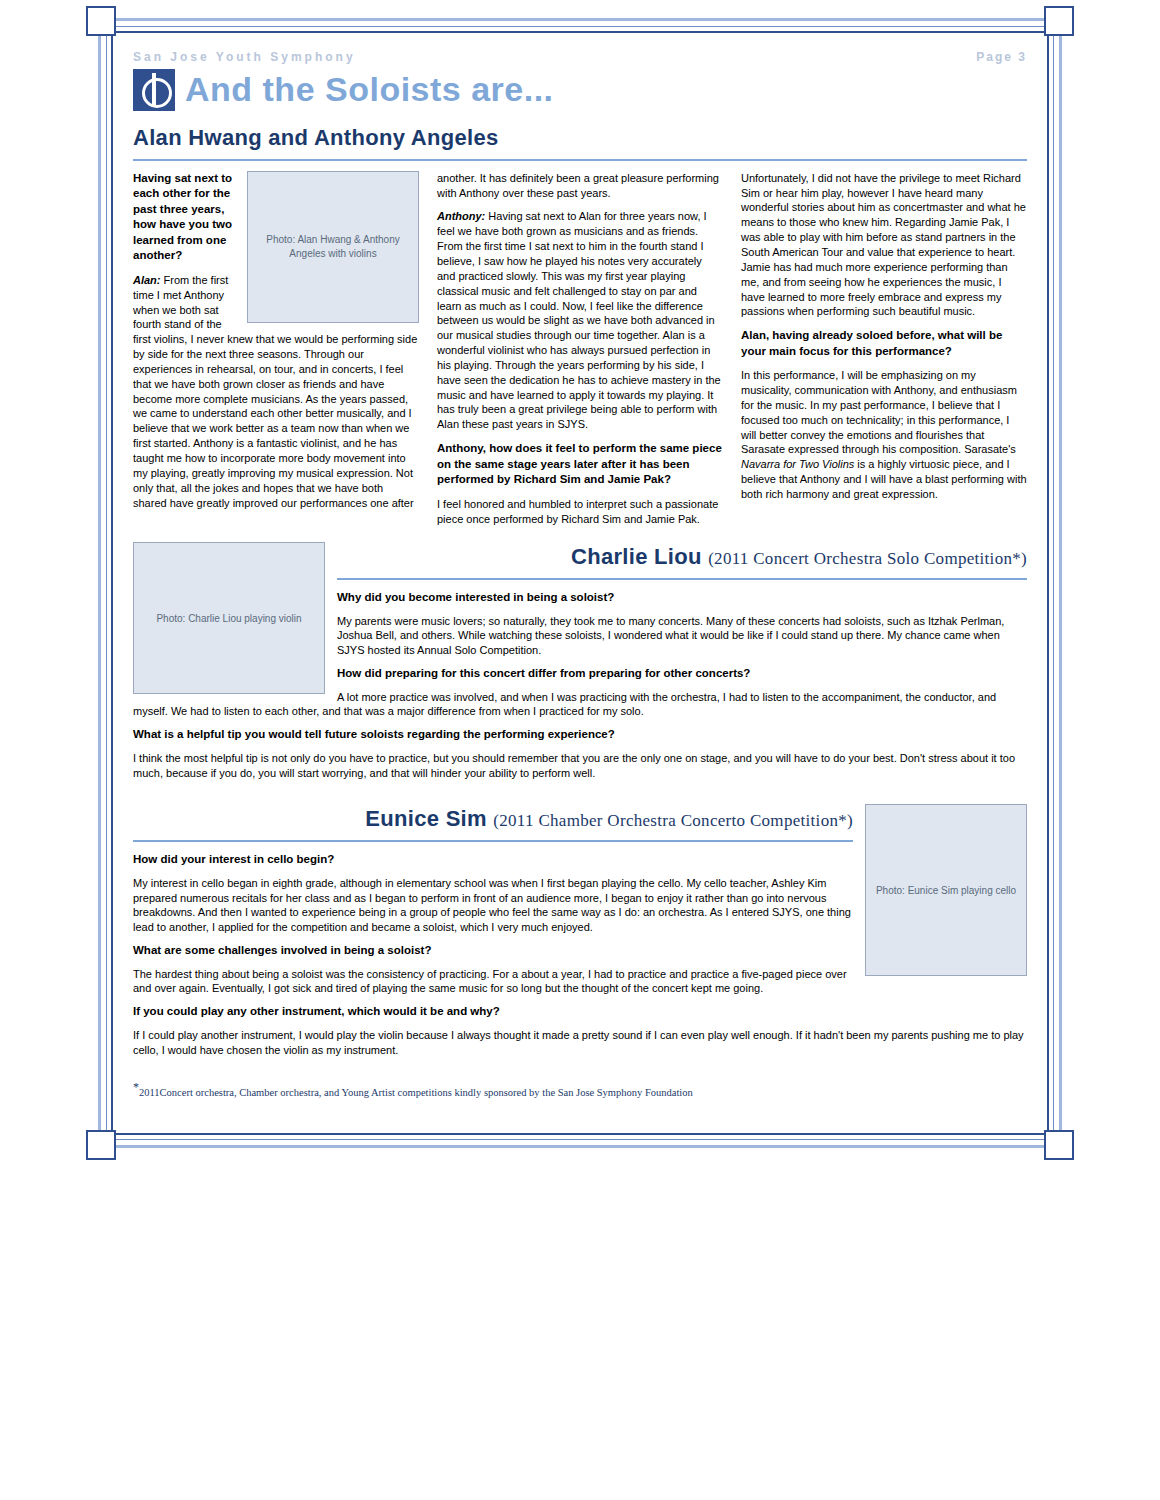San Jose Youth Symphony
Page 3
And the Soloists are...
Alan Hwang and Anthony Angeles
Photo: Alan Hwang & Anthony Angeles with violins
Having sat next to each other for the past three years, how have you two learned from one another?
Alan: From the first time I met Anthony when we both sat fourth stand of the first violins, I never knew that we would be performing side by side for the next three seasons. Through our experiences in rehearsal, on tour, and in concerts, I feel that we have both grown closer as friends and have become more complete musicians. As the years passed, we came to understand each other better musically, and I believe that we work better as a team now than when we first started. Anthony is a fantastic violinist, and he has taught me how to incorporate more body movement into my playing, greatly improving my musical expression. Not only that, all the jokes and hopes that we have both shared have greatly improved our performances one after another. It has definitely been a great pleasure performing with Anthony over these past years.
Anthony: Having sat next to Alan for three years now, I feel we have both grown as musicians and as friends. From the first time I sat next to him in the fourth stand I believe, I saw how he played his notes very accurately and practiced slowly. This was my first year playing classical music and felt challenged to stay on par and learn as much as I could. Now, I feel like the difference between us would be slight as we have both advanced in our musical studies through our time together. Alan is a wonderful violinist who has always pursued perfection in his playing. Through the years performing by his side, I have seen the dedication he has to achieve mastery in the music and have learned to apply it towards my playing. It has truly been a great privilege being able to perform with Alan these past years in SJYS.
Anthony, how does it feel to perform the same piece on the same stage years later after it has been performed by Richard Sim and Jamie Pak?
I feel honored and humbled to interpret such a passionate piece once performed by Richard Sim and Jamie Pak. Unfortunately, I did not have the privilege to meet Richard Sim or hear him play, however I have heard many wonderful stories about him as concertmaster and what he means to those who knew him. Regarding Jamie Pak, I was able to play with him before as stand partners in the South American Tour and value that experience to heart. Jamie has had much more experience performing than me, and from seeing how he experiences the music, I have learned to more freely embrace and express my passions when performing such beautiful music.
Alan, having already soloed before, what will be your main focus for this performance?
In this performance, I will be emphasizing on my musicality, communication with Anthony, and enthusiasm for the music. In my past performance, I believe that I focused too much on technicality; in this performance, I will better convey the emotions and flourishes that Sarasate expressed through his composition. Sarasate's Navarra for Two Violins is a highly virtuosic piece, and I believe that Anthony and I will have a blast performing with both rich harmony and great expression.
Photo: Charlie Liou playing violin
Charlie Liou (2011 Concert Orchestra Solo Competition*)
Why did you become interested in being a soloist?
My parents were music lovers; so naturally, they took me to many concerts. Many of these concerts had soloists, such as Itzhak Perlman, Joshua Bell, and others. While watching these soloists, I wondered what it would be like if I could stand up there. My chance came when SJYS hosted its Annual Solo Competition.
How did preparing for this concert differ from preparing for other concerts?
A lot more practice was involved, and when I was practicing with the orchestra, I had to listen to the accompaniment, the conductor, and myself. We had to listen to each other, and that was a major difference from when I practiced for my solo.
What is a helpful tip you would tell future soloists regarding the performing experience?
I think the most helpful tip is not only do you have to practice, but you should remember that you are the only one on stage, and you will have to do your best. Don't stress about it too much, because if you do, you will start worrying, and that will hinder your ability to perform well.
Photo: Eunice Sim playing cello
Eunice Sim (2011 Chamber Orchestra Concerto Competition*)
How did your interest in cello begin?
My interest in cello began in eighth grade, although in elementary school was when I first began playing the cello. My cello teacher, Ashley Kim prepared numerous recitals for her class and as I began to perform in front of an audience more, I began to enjoy it rather than go into nervous breakdowns. And then I wanted to experience being in a group of people who feel the same way as I do: an orchestra. As I entered SJYS, one thing lead to another, I applied for the competition and became a soloist, which I very much enjoyed.
What are some challenges involved in being a soloist?
The hardest thing about being a soloist was the consistency of practicing. For a about a year, I had to practice and practice a five-paged piece over and over again. Eventually, I got sick and tired of playing the same music for so long but the thought of the concert kept me going.
If you could play any other instrument, which would it be and why?
If I could play another instrument, I would play the violin because I always thought it made a pretty sound if I can even play well enough. If it hadn't been my parents pushing me to play cello, I would have chosen the violin as my instrument.
*2011Concert orchestra, Chamber orchestra, and Young Artist competitions kindly sponsored by the San Jose Symphony Foundation